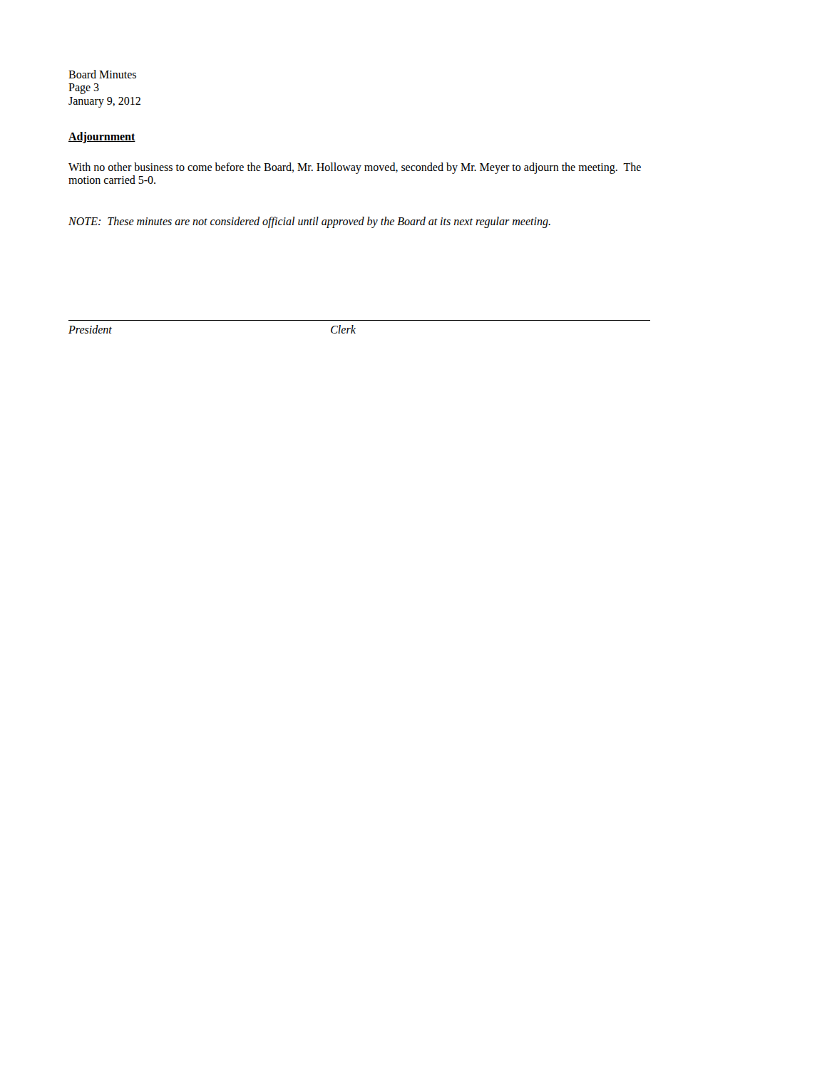Board Minutes
Page 3
January 9, 2012
Adjournment
With no other business to come before the Board, Mr. Holloway moved, seconded by Mr. Meyer to adjourn the meeting. The motion carried 5-0.
NOTE: These minutes are not considered official until approved by the Board at its next regular meeting.
President Clerk